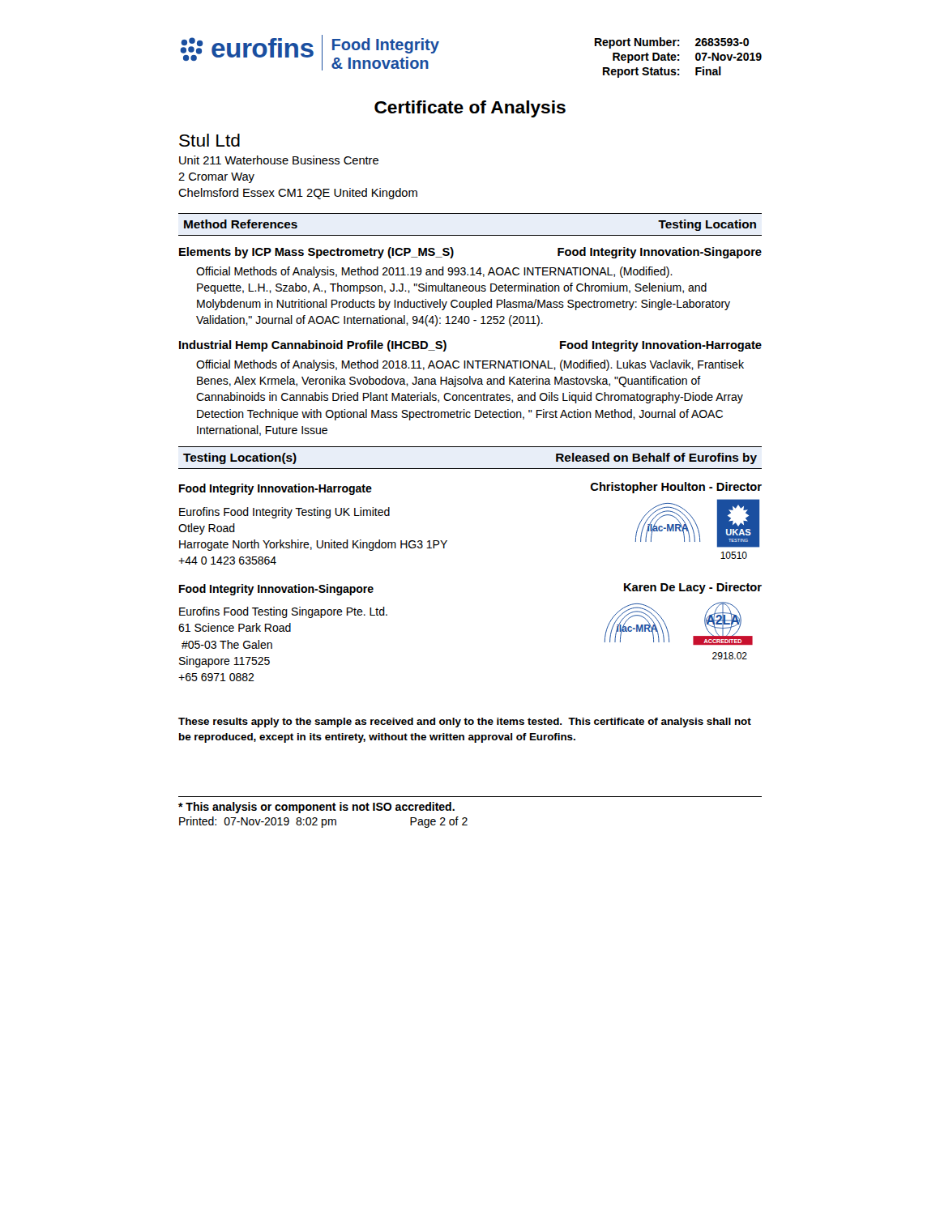eurofins Food Integrity
& Innovation
| Report Number: | 2683593-0 |
| Report Date: | 07-Nov-2019 |
| Report Status: | Final |
Certificate of Analysis
Stul Ltd
Unit 211 Waterhouse Business Centre
2 Cromar Way
Chelmsford Essex CM1 2QE United Kingdom
Method References Testing Location
Elements by ICP Mass Spectrometry (ICP_MS_S) Food Integrity Innovation-Singapore
Official Methods of Analysis, Method 2011.19 and 993.14, AOAC INTERNATIONAL, (Modified).
Pequette, L.H., Szabo, A., Thompson, J.J., "Simultaneous Determination of Chromium, Selenium, and Molybdenum in Nutritional Products by Inductively Coupled Plasma/Mass Spectrometry: Single-Laboratory Validation," Journal of AOAC International, 94(4): 1240 - 1252 (2011).
Industrial Hemp Cannabinoid Profile (IHCBD_S) Food Integrity Innovation-Harrogate
Official Methods of Analysis, Method 2018.11, AOAC INTERNATIONAL, (Modified). Lukas Vaclavik, Frantisek Benes, Alex Krmela, Veronika Svobodova, Jana Hajsolva and Katerina Mastovska, "Quantification of Cannabinoids in Cannabis Dried Plant Materials, Concentrates, and Oils Liquid Chromatography-Diode Array Detection Technique with Optional Mass Spectrometric Detection, " First Action Method, Journal of AOAC International, Future Issue
Testing Location(s) Released on Behalf of Eurofins by
Food Integrity Innovation-Harrogate
Eurofins Food Integrity Testing UK Limited
Otley Road
Harrogate North Yorkshire, United Kingdom HG3 1PY
+44 0 1423 635864
Christopher Houlton - Director
ilac-MRA UKAS TESTING
10510
Food Integrity Innovation-Singapore
Eurofins Food Testing Singapore Pte. Ltd.
61 Science Park Road
#05-03 The Galen
Singapore 117525
+65 6971 0882
Karen De Lacy - Director
ilac-MRA A2LA ACCREDITED
2918.02
These results apply to the sample as received and only to the items tested. This certificate of analysis shall not be reproduced, except in its entirety, without the written approval of Eurofins.
* This analysis or component is not ISO accredited.
Printed: 07-Nov-2019 8:02 pm Page 2 of 2